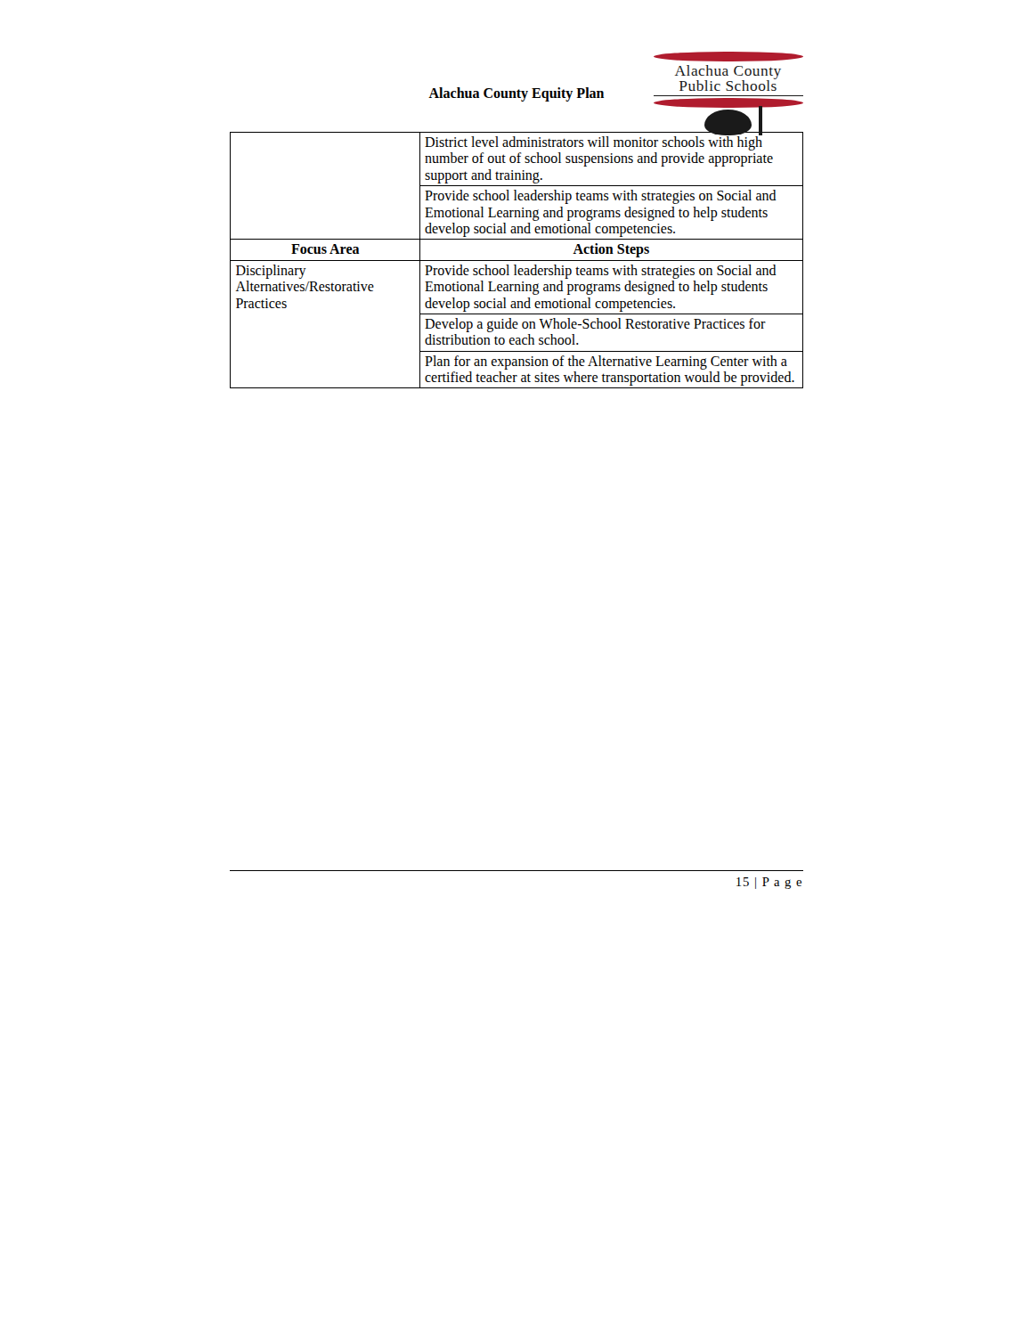Alachua County Equity Plan
Alachua County Public Schools
| | District level administrators will monitor schools with high number of out of school suspensions and provide appropriate support and training. |
| | Provide school leadership teams with strategies on Social and Emotional Learning and programs designed to help students develop social and emotional competencies. |
| Focus Area | Action Steps |
| Disciplinary Alternatives/Restorative Practices | Provide school leadership teams with strategies on Social and Emotional Learning and programs designed to help students develop social and emotional competencies. |
| Develop a guide on Whole-School Restorative Practices for distribution to each school. |
| Plan for an expansion of the Alternative Learning Center with a certified teacher at sites where transportation would be provided. |
15 | P a g e